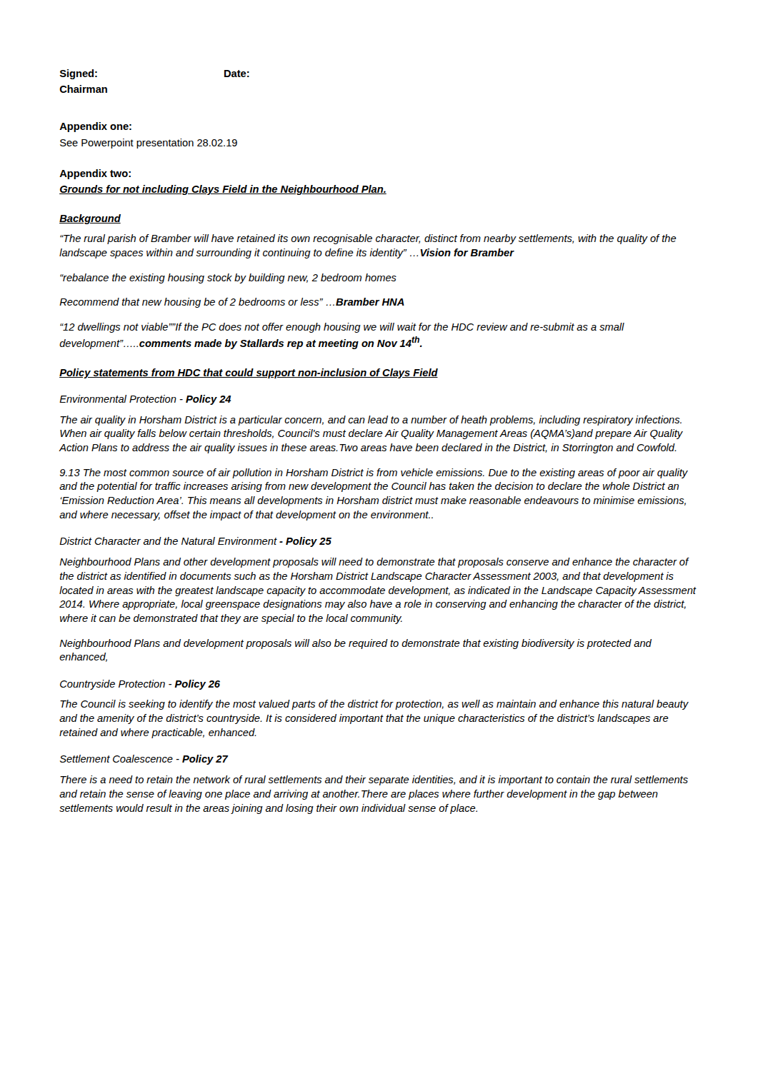Signed: Date:
Chairman
Appendix one:
See Powerpoint presentation 28.02.19
Appendix two:
Grounds for not including Clays Field in the Neighbourhood Plan.
Background
“The rural parish of Bramber will have retained its own recognisable character, distinct from nearby settlements, with the quality of the landscape spaces within and surrounding it continuing to define its identity” …Vision for Bramber
“rebalance the existing housing stock by building new, 2 bedroom homes
Recommend that new housing be of 2 bedrooms or less” …Bramber HNA
“12 dwellings not viable””If the PC does not offer enough housing we will wait for the HDC review and re-submit as a small development”…..comments made by Stallards rep at meeting on Nov 14th.
Policy statements from HDC that could support non-inclusion of Clays Field
Environmental Protection - Policy 24
The air quality in Horsham District is a particular concern, and can lead to a number of heath problems, including respiratory infections. When air quality falls below certain thresholds, Council's must declare Air Quality Management Areas (AQMA’s)and prepare Air Quality Action Plans to address the air quality issues in these areas.Two areas have been declared in the District, in Storrington and Cowfold.
9.13 The most common source of air pollution in Horsham District is from vehicle emissions. Due to the existing areas of poor air quality and the potential for traffic increases arising from new development the Council has taken the decision to declare the whole District an ‘Emission Reduction Area’. This means all developments in Horsham district must make reasonable endeavours to minimise emissions, and where necessary, offset the impact of that development on the environment..
District Character and the Natural Environment - Policy 25
Neighbourhood Plans and other development proposals will need to demonstrate that proposals conserve and enhance the character of the district as identified in documents such as the Horsham District Landscape Character Assessment 2003, and that development is located in areas with the greatest landscape capacity to accommodate development, as indicated in the Landscape Capacity Assessment 2014. Where appropriate, local greenspace designations may also have a role in conserving and enhancing the character of the district, where it can be demonstrated that they are special to the local community.
Neighbourhood Plans and development proposals will also be required to demonstrate that existing biodiversity is protected and enhanced,
Countryside Protection - Policy 26
The Council is seeking to identify the most valued parts of the district for protection, as well as maintain and enhance this natural beauty and the amenity of the district’s countryside. It is considered important that the unique characteristics of the district’s landscapes are retained and where practicable, enhanced.
Settlement Coalescence - Policy 27
There is a need to retain the network of rural settlements and their separate identities, and it is important to contain the rural settlements and retain the sense of leaving one place and arriving at another.There are places where further development in the gap between settlements would result in the areas joining and losing their own individual sense of place.